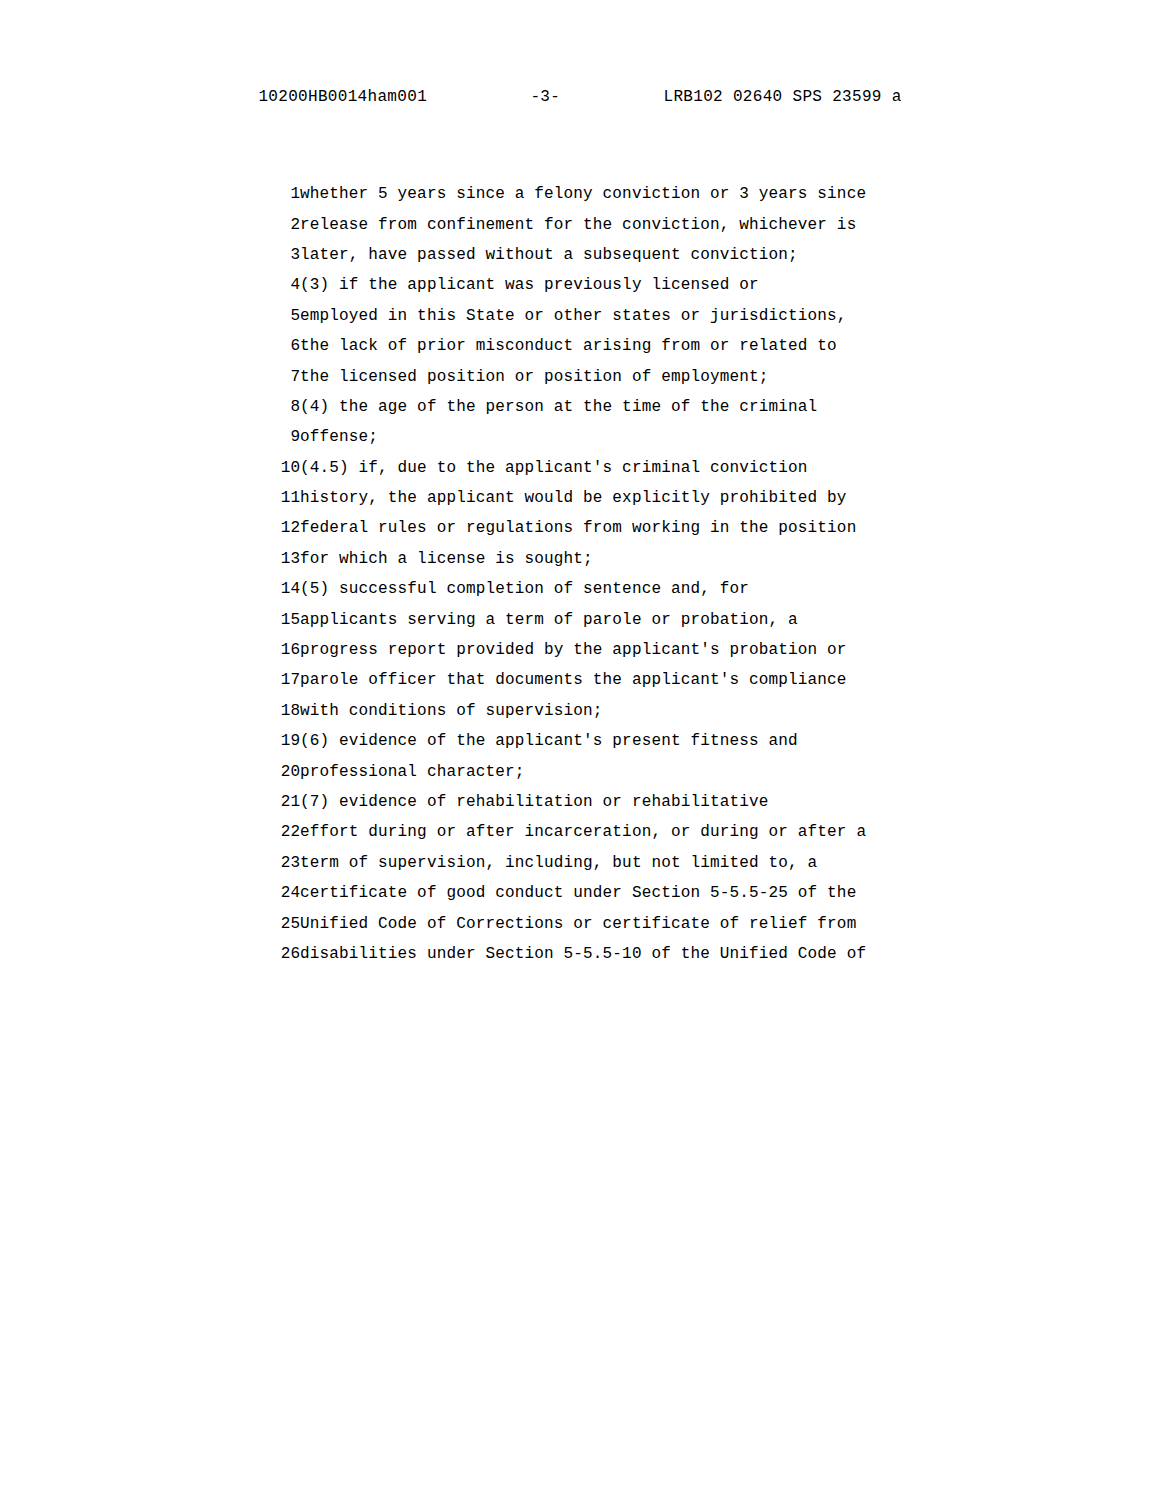10200HB0014ham001 -3- LRB102 02640 SPS 23599 a
| 1 | whether 5 years since a felony conviction or 3 years since |
| 2 | release from confinement for the conviction, whichever is |
| 3 | later, have passed without a subsequent conviction; |
| 4 | (3) if the applicant was previously licensed or |
| 5 | employed in this State or other states or jurisdictions, |
| 6 | the lack of prior misconduct arising from or related to |
| 7 | the licensed position or position of employment; |
| 8 | (4) the age of the person at the time of the criminal |
| 9 | offense; |
| 10 | (4.5) if, due to the applicant's criminal conviction |
| 11 | history, the applicant would be explicitly prohibited by |
| 12 | federal rules or regulations from working in the position |
| 13 | for which a license is sought; |
| 14 | (5) successful completion of sentence and, for |
| 15 | applicants serving a term of parole or probation, a |
| 16 | progress report provided by the applicant's probation or |
| 17 | parole officer that documents the applicant's compliance |
| 18 | with conditions of supervision; |
| 19 | (6) evidence of the applicant's present fitness and |
| 20 | professional character; |
| 21 | (7) evidence of rehabilitation or rehabilitative |
| 22 | effort during or after incarceration, or during or after a |
| 23 | term of supervision, including, but not limited to, a |
| 24 | certificate of good conduct under Section 5-5.5-25 of the |
| 25 | Unified Code of Corrections or certificate of relief from |
| 26 | disabilities under Section 5-5.5-10 of the Unified Code of |